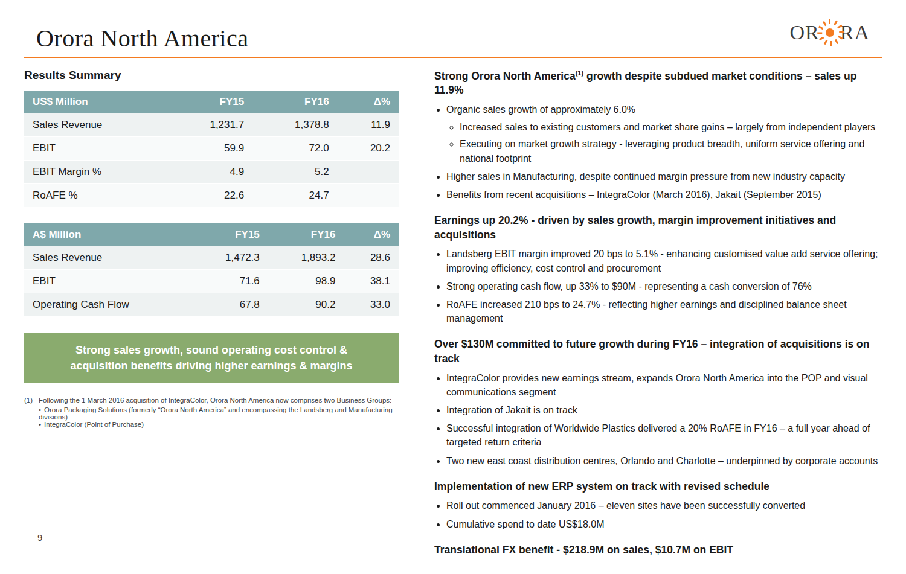Orora North America
OR RA
Results Summary
| US$ Million | FY15 | FY16 | Δ% |
| --- | --- | --- | --- |
| Sales Revenue | 1,231.7 | 1,378.8 | 11.9 |
| EBIT | 59.9 | 72.0 | 20.2 |
| EBIT Margin % | 4.9 | 5.2 | |
| RoAFE % | 22.6 | 24.7 | |
| A$ Million | FY15 | FY16 | Δ% |
| --- | --- | --- | --- |
| Sales Revenue | 1,472.3 | 1,893.2 | 28.6 |
| EBIT | 71.6 | 98.9 | 38.1 |
| Operating Cash Flow | 67.8 | 90.2 | 33.0 |
Strong sales growth, sound operating cost control &
acquisition benefits driving higher earnings & margins
(1)
Following the 1 March 2016 acquisition of IntegraColor, Orora North America now comprises two Business Groups:
Orora Packaging Solutions (formerly “Orora North America” and encompassing the Landsberg and Manufacturing divisions)
IntegraColor (Point of Purchase)
Strong Orora North America(1) growth despite subdued market conditions – sales up 11.9%
Organic sales growth of approximately 6.0%
Increased sales to existing customers and market share gains – largely from independent players
Executing on market growth strategy - leveraging product breadth, uniform service offering and national footprint
Higher sales in Manufacturing, despite continued margin pressure from new industry capacity
Benefits from recent acquisitions – IntegraColor (March 2016), Jakait (September 2015)
Earnings up 20.2% - driven by sales growth, margin improvement initiatives and acquisitions
Landsberg EBIT margin improved 20 bps to 5.1% - enhancing customised value add service offering; improving efficiency, cost control and procurement
Strong operating cash flow, up 33% to $90M - representing a cash conversion of 76%
RoAFE increased 210 bps to 24.7% - reflecting higher earnings and disciplined balance sheet management
Over $130M committed to future growth during FY16 – integration of acquisitions is on track
IntegraColor provides new earnings stream, expands Orora North America into the POP and visual communications segment
Integration of Jakait is on track
Successful integration of Worldwide Plastics delivered a 20% RoAFE in FY16 – a full year ahead of targeted return criteria
Two new east coast distribution centres, Orlando and Charlotte – underpinned by corporate accounts
Implementation of new ERP system on track with revised schedule
Roll out commenced January 2016 – eleven sites have been successfully converted
Cumulative spend to date US$18.0M
Translational FX benefit - $218.9M on sales, $10.7M on EBIT
9